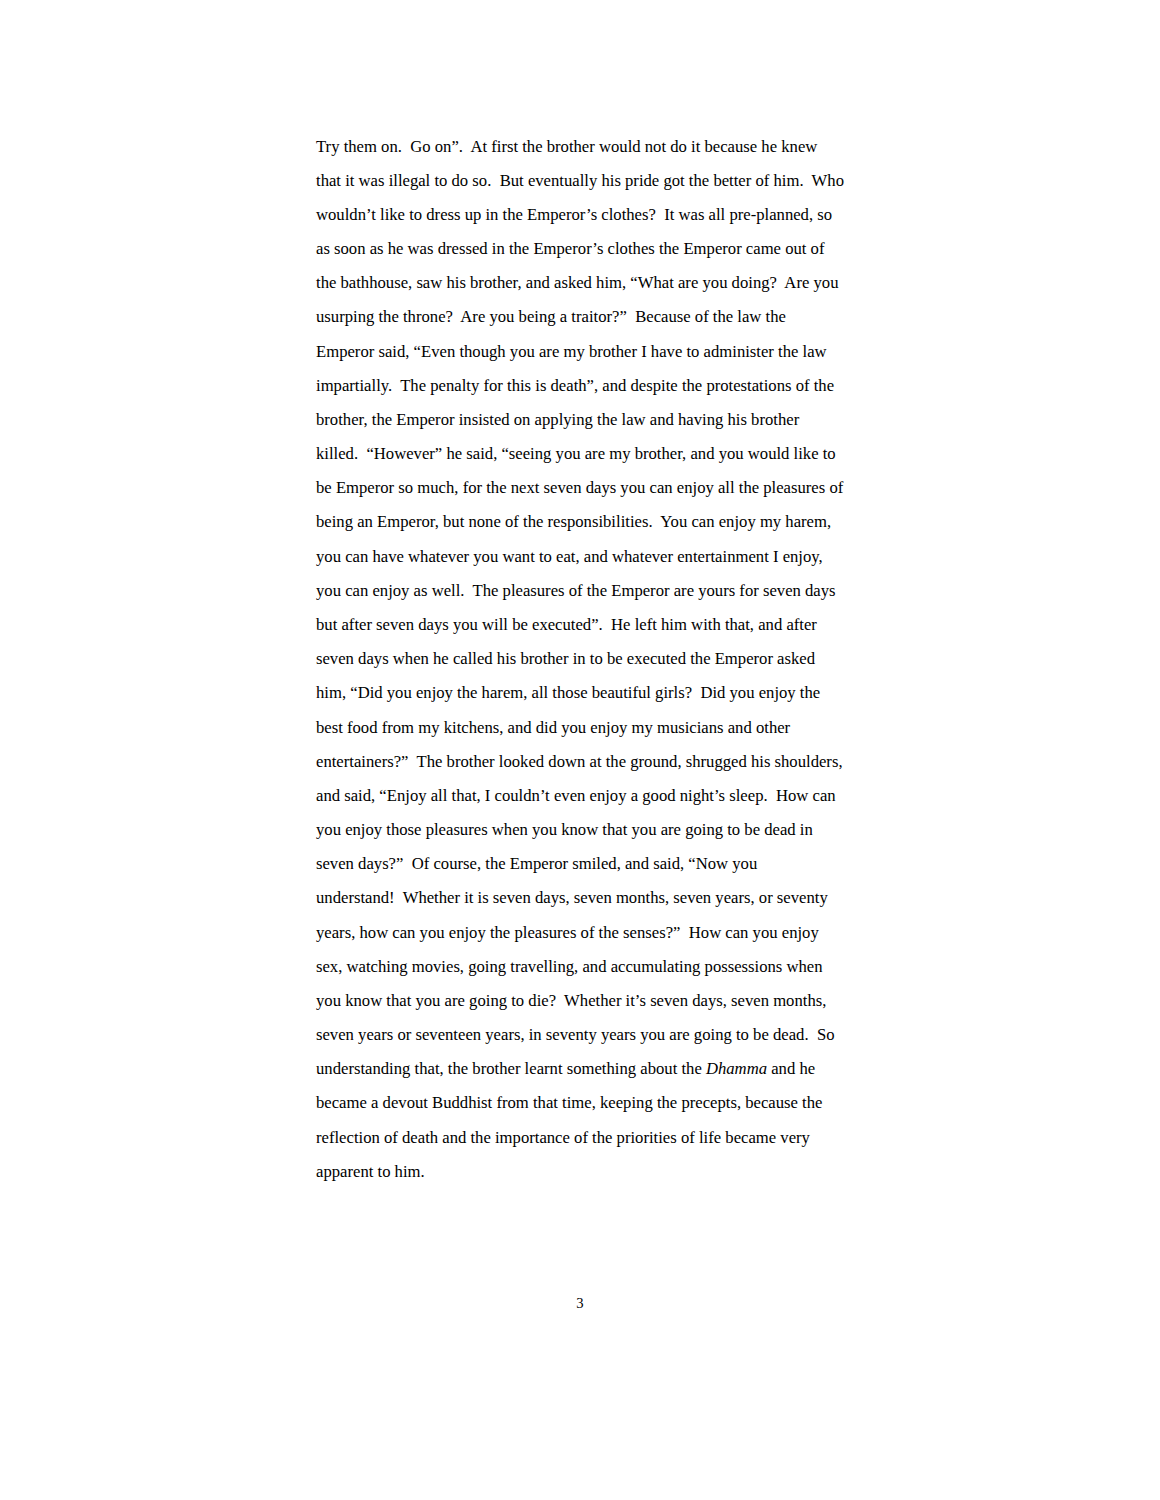Try them on. Go on”. At first the brother would not do it because he knew that it was illegal to do so. But eventually his pride got the better of him. Who wouldn’t like to dress up in the Emperor’s clothes? It was all pre-planned, so as soon as he was dressed in the Emperor’s clothes the Emperor came out of the bathhouse, saw his brother, and asked him, “What are you doing? Are you usurping the throne? Are you being a traitor?” Because of the law the Emperor said, “Even though you are my brother I have to administer the law impartially. The penalty for this is death”, and despite the protestations of the brother, the Emperor insisted on applying the law and having his brother killed. “However” he said, “seeing you are my brother, and you would like to be Emperor so much, for the next seven days you can enjoy all the pleasures of being an Emperor, but none of the responsibilities. You can enjoy my harem, you can have whatever you want to eat, and whatever entertainment I enjoy, you can enjoy as well. The pleasures of the Emperor are yours for seven days but after seven days you will be executed”. He left him with that, and after seven days when he called his brother in to be executed the Emperor asked him, “Did you enjoy the harem, all those beautiful girls? Did you enjoy the best food from my kitchens, and did you enjoy my musicians and other entertainers?” The brother looked down at the ground, shrugged his shoulders, and said, “Enjoy all that, I couldn’t even enjoy a good night’s sleep. How can you enjoy those pleasures when you know that you are going to be dead in seven days?” Of course, the Emperor smiled, and said, “Now you understand! Whether it is seven days, seven months, seven years, or seventy years, how can you enjoy the pleasures of the senses?” How can you enjoy sex, watching movies, going travelling, and accumulating possessions when you know that you are going to die? Whether it’s seven days, seven months, seven years or seventeen years, in seventy years you are going to be dead. So understanding that, the brother learnt something about the Dhamma and he became a devout Buddhist from that time, keeping the precepts, because the reflection of death and the importance of the priorities of life became very apparent to him.
3